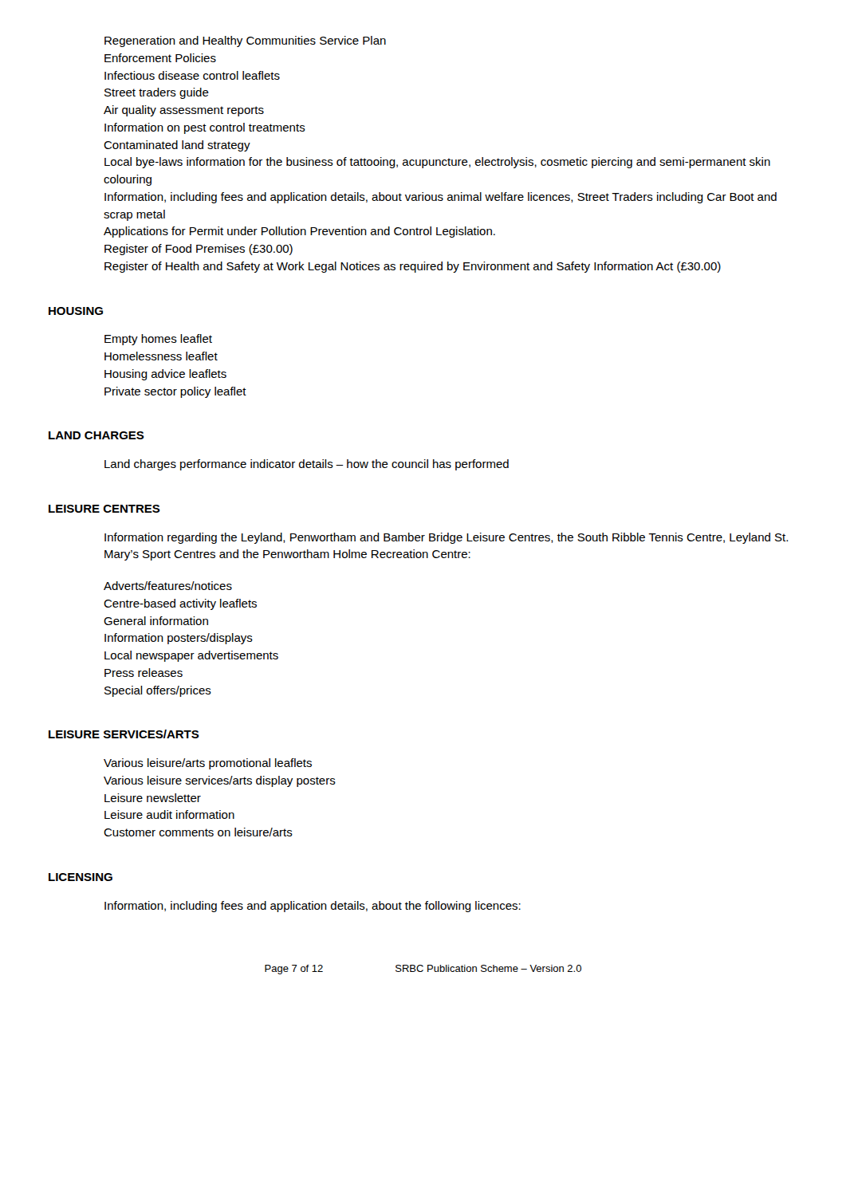Regeneration and Healthy Communities Service Plan
Enforcement Policies
Infectious disease control leaflets
Street traders guide
Air quality assessment reports
Information on pest control treatments
Contaminated land strategy
Local bye-laws information for the business of tattooing, acupuncture, electrolysis, cosmetic piercing and semi-permanent skin colouring
Information, including fees and application details, about various animal welfare licences, Street Traders including Car Boot and scrap metal
Applications for Permit under Pollution Prevention and Control Legislation.
Register of Food Premises (£30.00)
Register of Health and Safety at Work Legal Notices as required by Environment and Safety Information Act (£30.00)
HOUSING
Empty homes leaflet
Homelessness leaflet
Housing advice leaflets
Private sector policy leaflet
LAND CHARGES
Land charges performance indicator details – how the council has performed
LEISURE CENTRES
Information regarding the Leyland, Penwortham and Bamber Bridge Leisure Centres, the South Ribble Tennis Centre, Leyland St. Mary’s Sport Centres and the Penwortham Holme Recreation Centre:
Adverts/features/notices
Centre-based activity leaflets
General information
Information posters/displays
Local newspaper advertisements
Press releases
Special offers/prices
LEISURE SERVICES/ARTS
Various leisure/arts promotional leaflets
Various leisure services/arts display posters
Leisure newsletter
Leisure audit information
Customer comments on leisure/arts
LICENSING
Information, including fees and application details, about the following licences:
Page 7 of 12 SRBC Publication Scheme – Version 2.0